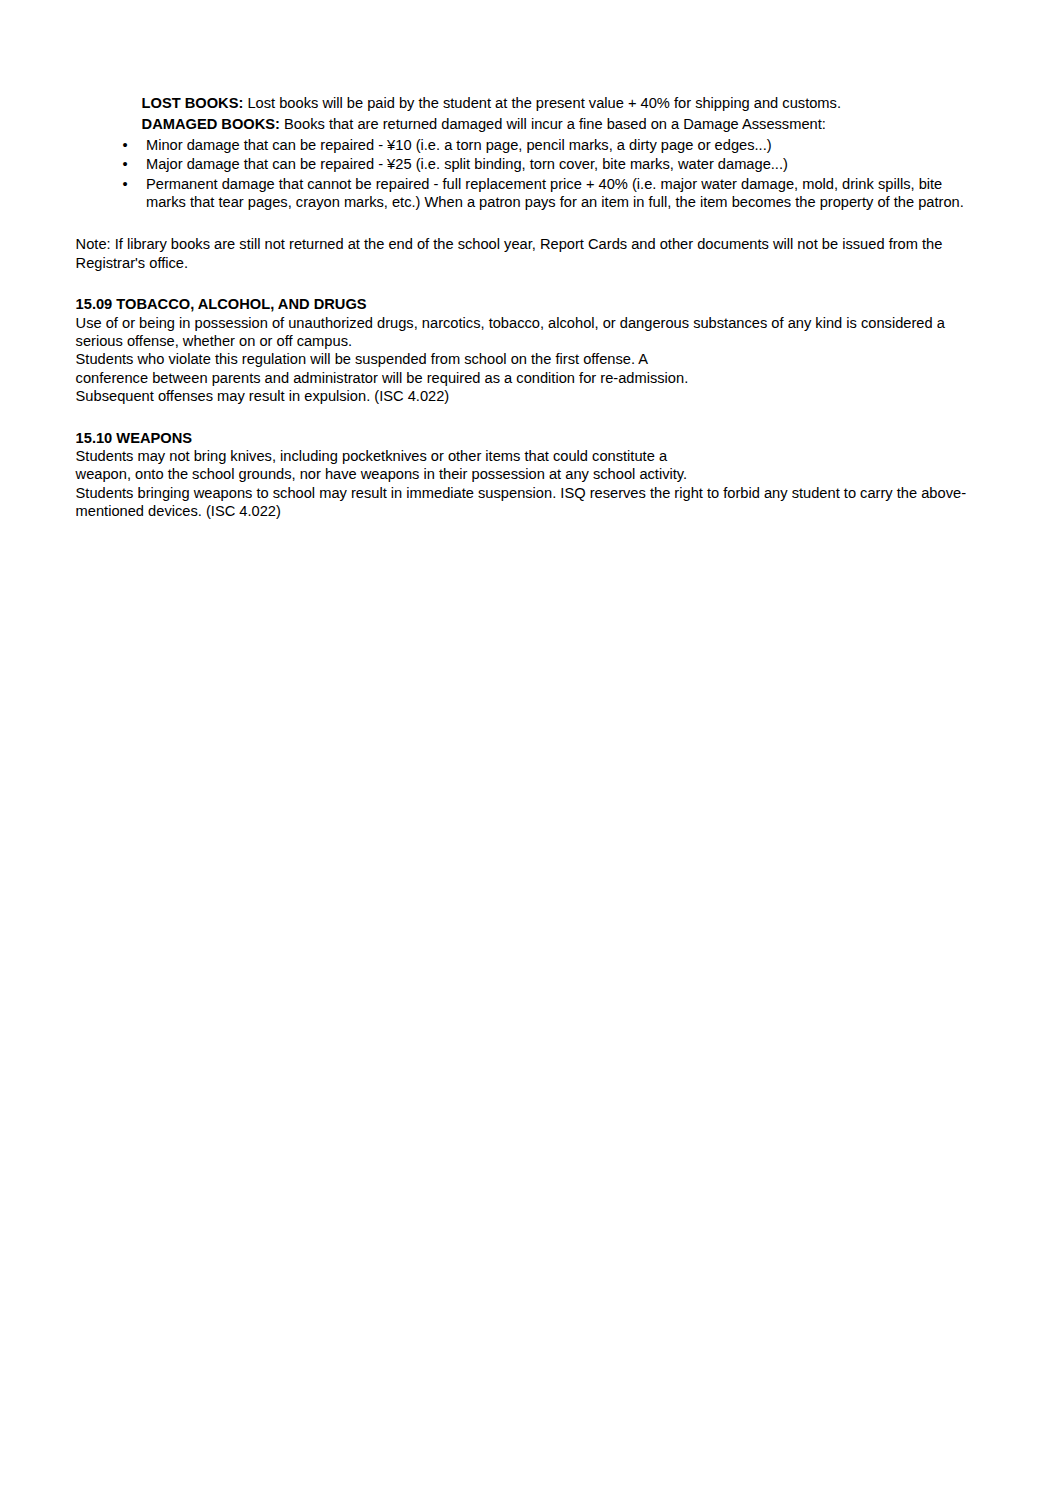LOST BOOKS: Lost books will be paid by the student at the present value + 40% for shipping and customs.
DAMAGED BOOKS: Books that are returned damaged will incur a fine based on a Damage Assessment:
Minor damage that can be repaired - ¥10 (i.e. a torn page, pencil marks, a dirty page or edges...)
Major damage that can be repaired - ¥25 (i.e. split binding, torn cover, bite marks, water damage...)
Permanent damage that cannot be repaired - full replacement price + 40% (i.e. major water damage, mold, drink spills, bite marks that tear pages, crayon marks, etc.) When a patron pays for an item in full, the item becomes the property of the patron.
Note: If library books are still not returned at the end of the school year, Report Cards and other documents will not be issued from the Registrar's office.
15.09 TOBACCO, ALCOHOL, AND DRUGS
Use of or being in possession of unauthorized drugs, narcotics, tobacco, alcohol, or dangerous substances of any kind is considered a serious offense, whether on or off campus.
Students who violate this regulation will be suspended from school on the first offense. A
conference between parents and administrator will be required as a condition for re-admission.
Subsequent offenses may result in expulsion. (ISC 4.022)
15.10 WEAPONS
Students may not bring knives, including pocketknives or other items that could constitute a
weapon, onto the school grounds, nor have weapons in their possession at any school activity.
Students bringing weapons to school may result in immediate suspension. ISQ reserves the right to forbid any student to carry the above-mentioned devices. (ISC 4.022)